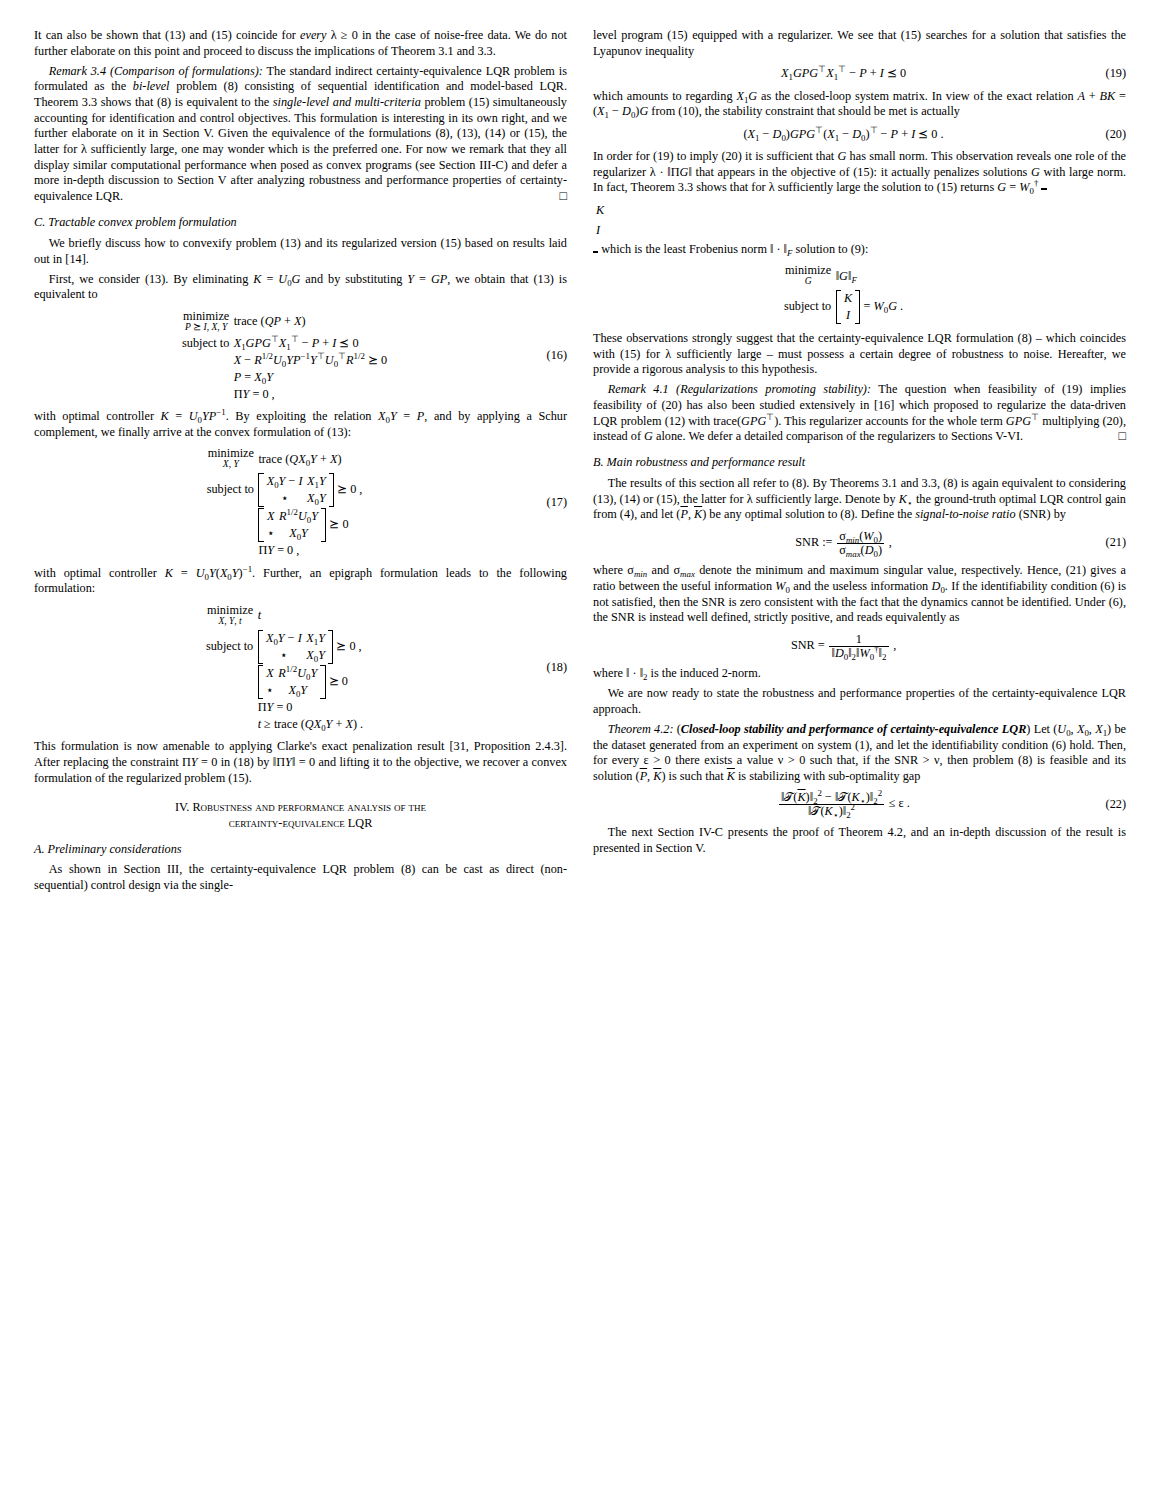It can also be shown that (13) and (15) coincide for every λ ≥ 0 in the case of noise-free data. We do not further elaborate on this point and proceed to discuss the implications of Theorem 3.1 and 3.3.
Remark 3.4 (Comparison of formulations): The standard indirect certainty-equivalence LQR problem is formulated as the bi-level problem (8) consisting of sequential identification and model-based LQR. Theorem 3.3 shows that (8) is equivalent to the single-level and multi-criteria problem (15) simultaneously accounting for identification and control objectives. This formulation is interesting in its own right, and we further elaborate on it in Section V. Given the equivalence of the formulations (8), (13), (14) or (15), the latter for λ sufficiently large, one may wonder which is the preferred one. For now we remark that they all display similar computational performance when posed as convex programs (see Section III-C) and defer a more in-depth discussion to Section V after analyzing robustness and performance properties of certainty-equivalence LQR. □
C. Tractable convex problem formulation
We briefly discuss how to convexify problem (13) and its regularized version (15) based on results laid out in [14].
First, we consider (13). By eliminating K = U0G and by substituting Y = GP, we obtain that (13) is equivalent to
| minimize P ⪰ I , X , Y | trace ( QP + X ) |
| subject to | X 1 GPG ⊤ X 1 ⊤ − P + I ⪯ 0 |
| | X − R 1/2 U 0 YP −1 Y ⊤ U 0 ⊤ R 1/2 ⪰ 0 |
| | P = X 0 Y |
| | Π Y = 0 , |
(16)
with optimal controller K = U0YP−1. By exploiting the relation X0Y = P, and by applying a Schur complement, we finally arrive at the convex formulation of (13):
| minimize X , Y | trace ( QX 0 Y + X ) |
| subject to | / X 0 Y − I / X 1 Y / / ⋆ / X 0 Y / ⪰ 0 , |
| | / X / R 1/2 U 0 Y / / ⋆ / X 0 Y / ⪰ 0 |
| | Π Y = 0 , |
(17)
with optimal controller K = U0Y(X0Y)−1. Further, an epigraph formulation leads to the following formulation:
| minimize X , Y , t | t |
| subject to | / X 0 Y − I / X 1 Y / / ⋆ / X 0 Y / ⪰ 0 , |
| | / X / R 1/2 U 0 Y / / ⋆ / X 0 Y / ⪰ 0 |
| | Π Y = 0 |
| | t ≥ trace ( QX 0 Y + X ) . |
(18)
This formulation is now amenable to applying Clarke's exact penalization result [31, Proposition 2.4.3]. After replacing the constraint ΠY = 0 in (18) by ‖ΠY‖ = 0 and lifting it to the objective, we recover a convex formulation of the regularized problem (15).
IV. Robustness and performance analysis of the
certainty-equivalence LQR
A. Preliminary considerations
As shown in Section III, the certainty-equivalence LQR problem (8) can be cast as direct (non-sequential) control design via the single-
level program (15) equipped with a regularizer. We see that (15) searches for a solution that satisfies the Lyapunov inequality
X1GPG⊤X1⊤ − P + I ⪯ 0
(19)
which amounts to regarding X1G as the closed-loop system matrix. In view of the exact relation A + BK = (X1 − D0)G from (10), the stability constraint that should be met is actually
(X1 − D0)GPG⊤(X1 − D0)⊤ − P + I ⪯ 0 .
(20)
In order for (19) to imply (20) it is sufficient that G has small norm. This observation reveals one role of the regularizer λ · ‖ΠG‖ that appears in the objective of (15): it actually penalizes solutions G with large norm. In fact, Theorem 3.3 shows that for λ sufficiently large the solution to (15) returns G = W0†
| K |
| I |
which is the least Frobenius norm ‖ · ‖F solution to (9):
| minimize G | ‖ G ‖ F |
| subject to | / K / / I / = W 0 G . |
These observations strongly suggest that the certainty-equivalence LQR formulation (8) – which coincides with (15) for λ sufficiently large – must possess a certain degree of robustness to noise. Hereafter, we provide a rigorous analysis to this hypothesis.
Remark 4.1 (Regularizations promoting stability): The question when feasibility of (19) implies feasibility of (20) has also been studied extensively in [16] which proposed to regularize the data-driven LQR problem (12) with trace(GPG⊤). This regularizer accounts for the whole term GPG⊤ multiplying (20), instead of G alone. We defer a detailed comparison of the regularizers to Sections V-VI. □
B. Main robustness and performance result
The results of this section all refer to (8). By Theorems 3.1 and 3.3, (8) is again equivalent to considering (13), (14) or (15), the latter for λ sufficiently large. Denote by K⋆ the ground-truth optimal LQR control gain from (4), and let (P, K) be any optimal solution to (8). Define the signal-to-noise ratio (SNR) by
SNR := σmin(W0) σmax(D0) ,
(21)
where σmin and σmax denote the minimum and maximum singular value, respectively. Hence, (21) gives a ratio between the useful information W0 and the useless information D0. If the identifiability condition (6) is not satisfied, then the SNR is zero consistent with the fact that the dynamics cannot be identified. Under (6), the SNR is instead well defined, strictly positive, and reads equivalently as
SNR = 1‖D0‖2‖W0†‖2 ,
where ‖ · ‖2 is the induced 2-norm.
We are now ready to state the robustness and performance properties of the certainty-equivalence LQR approach.
Theorem 4.2: (Closed-loop stability and performance of certainty-equivalence LQR) Let (U0, X0, X1) be the dataset generated from an experiment on system (1), and let the identifiability condition (6) hold. Then, for every ε > 0 there exists a value ν > 0 such that, if the SNR > ν, then problem (8) is feasible and its solution (P, K) is such that K is stabilizing with sub-optimality gap
‖𝒯(K)‖22 − ‖𝒯(K⋆)‖22‖𝒯(K⋆)‖22 ≤ ε .
(22)
The next Section IV-C presents the proof of Theorem 4.2, and an in-depth discussion of the result is presented in Section V.